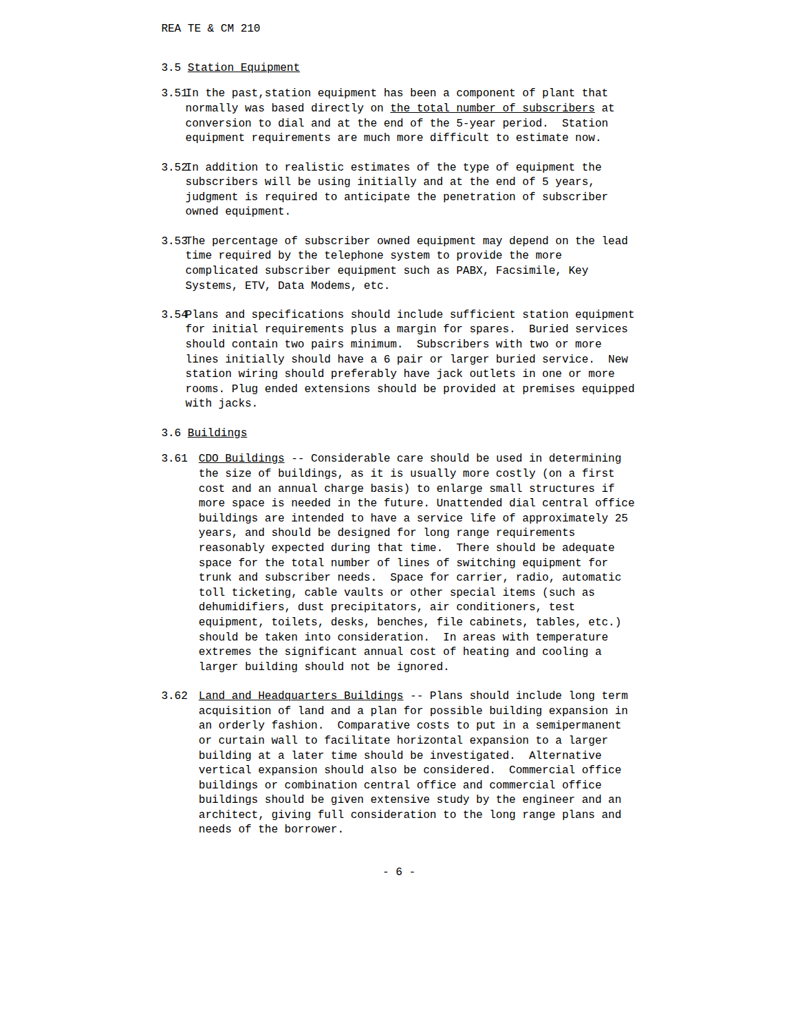REA TE & CM 210
3.5 Station Equipment
3.51 In the past,station equipment has been a component of plant that normally was based directly on the total number of subscribers at conversion to dial and at the end of the 5-year period. Station equipment requirements are much more difficult to estimate now.
3.52 In addition to realistic estimates of the type of equipment the subscribers will be using initially and at the end of 5 years, judgment is required to anticipate the penetration of subscriber owned equipment.
3.53 The percentage of subscriber owned equipment may depend on the lead time required by the telephone system to provide the more complicated subscriber equipment such as PABX, Facsimile, Key Systems, ETV, Data Modems, etc.
3.54 Plans and specifications should include sufficient station equipment for initial requirements plus a margin for spares. Buried services should contain two pairs minimum. Subscribers with two or more lines initially should have a 6 pair or larger buried service. New station wiring should preferably have jack outlets in one or more rooms. Plug ended extensions should be provided at premises equipped with jacks.
3.6 Buildings
3.61 CDO Buildings -- Considerable care should be used in determining the size of buildings, as it is usually more costly (on a first cost and an annual charge basis) to enlarge small structures if more space is needed in the future. Unattended dial central office buildings are intended to have a service life of approximately 25 years, and should be designed for long range requirements reasonably expected during that time. There should be adequate space for the total number of lines of switching equipment for trunk and subscriber needs. Space for carrier, radio, automatic toll ticketing, cable vaults or other special items (such as dehumidifiers, dust precipitators, air conditioners, test equipment, toilets, desks, benches, file cabinets, tables, etc.) should be taken into consideration. In areas with temperature extremes the significant annual cost of heating and cooling a larger building should not be ignored.
3.62 Land and Headquarters Buildings -- Plans should include long term acquisition of land and a plan for possible building expansion in an orderly fashion. Comparative costs to put in a semipermanent or curtain wall to facilitate horizontal expansion to a larger building at a later time should be investigated. Alternative vertical expansion should also be considered. Commercial office buildings or combination central office and commercial office buildings should be given extensive study by the engineer and an architect, giving full consideration to the long range plans and needs of the borrower.
- 6 -